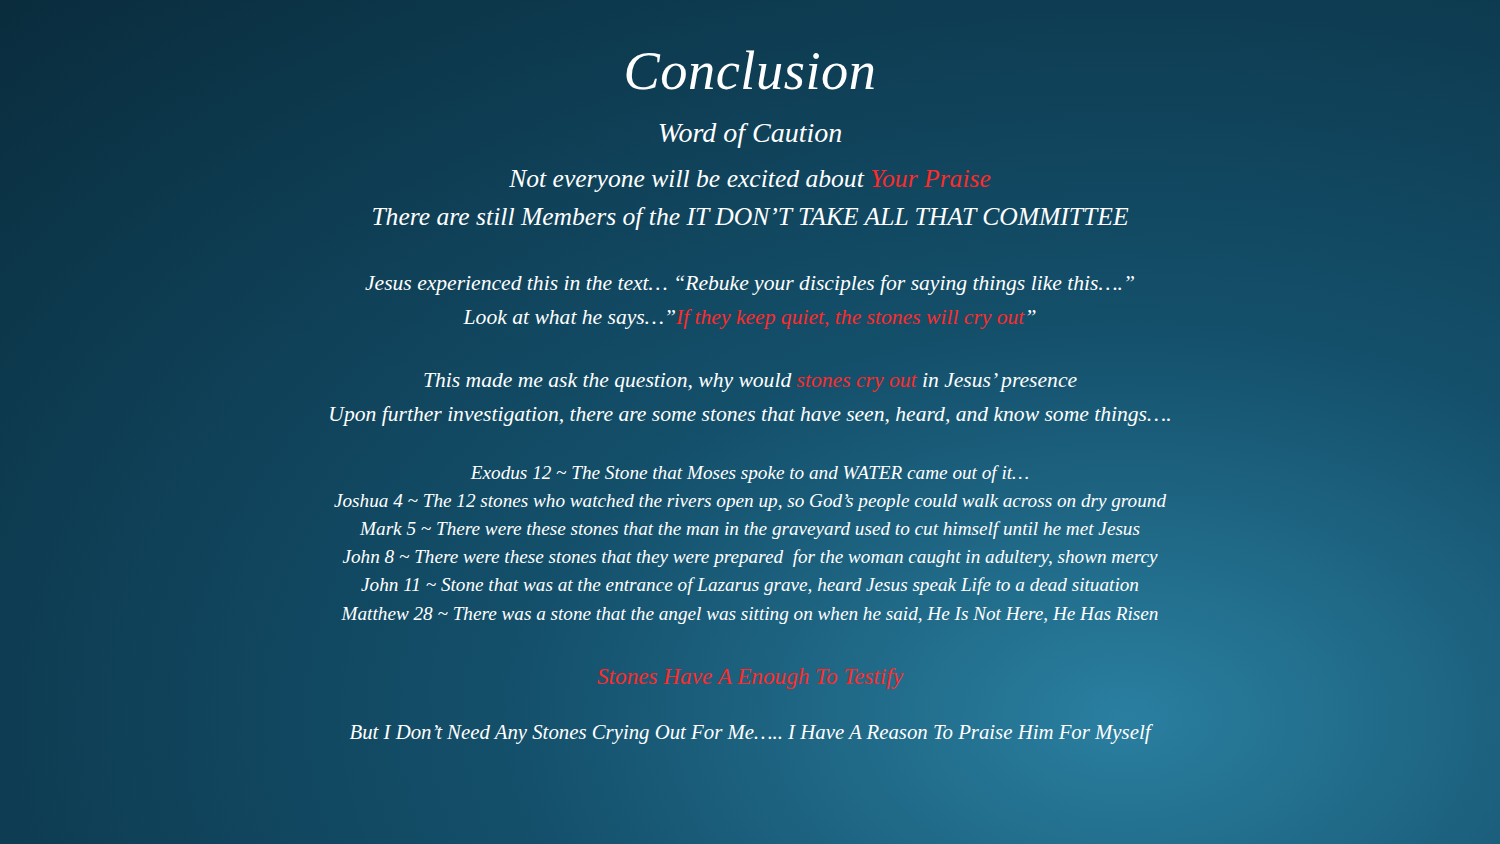Conclusion
Word of Caution
Not everyone will be excited about Your Praise
There are still Members of the IT DON’T TAKE ALL THAT COMMITTEE
Jesus experienced this in the text… “Rebuke your disciples for saying things like this….”
Look at what he says…”If they keep quiet, the stones will cry out”
This made me ask the question, why would stones cry out in Jesus’ presence
Upon further investigation, there are some stones that have seen, heard, and know some things….
Exodus 12 ~ The Stone that Moses spoke to and WATER came out of it…
Joshua 4 ~ The 12 stones who watched the rivers open up, so God’s people could walk across on dry ground
Mark 5 ~ There were these stones that the man in the graveyard used to cut himself until he met Jesus
John 8 ~ There were these stones that they were prepared for the woman caught in adultery, shown mercy
John 11 ~ Stone that was at the entrance of Lazarus grave, heard Jesus speak Life to a dead situation
Matthew 28 ~ There was a stone that the angel was sitting on when he said, He Is Not Here, He Has Risen
Stones Have A Enough To Testify
But I Don’t Need Any Stones Crying Out For Me….. I Have A Reason To Praise Him For Myself